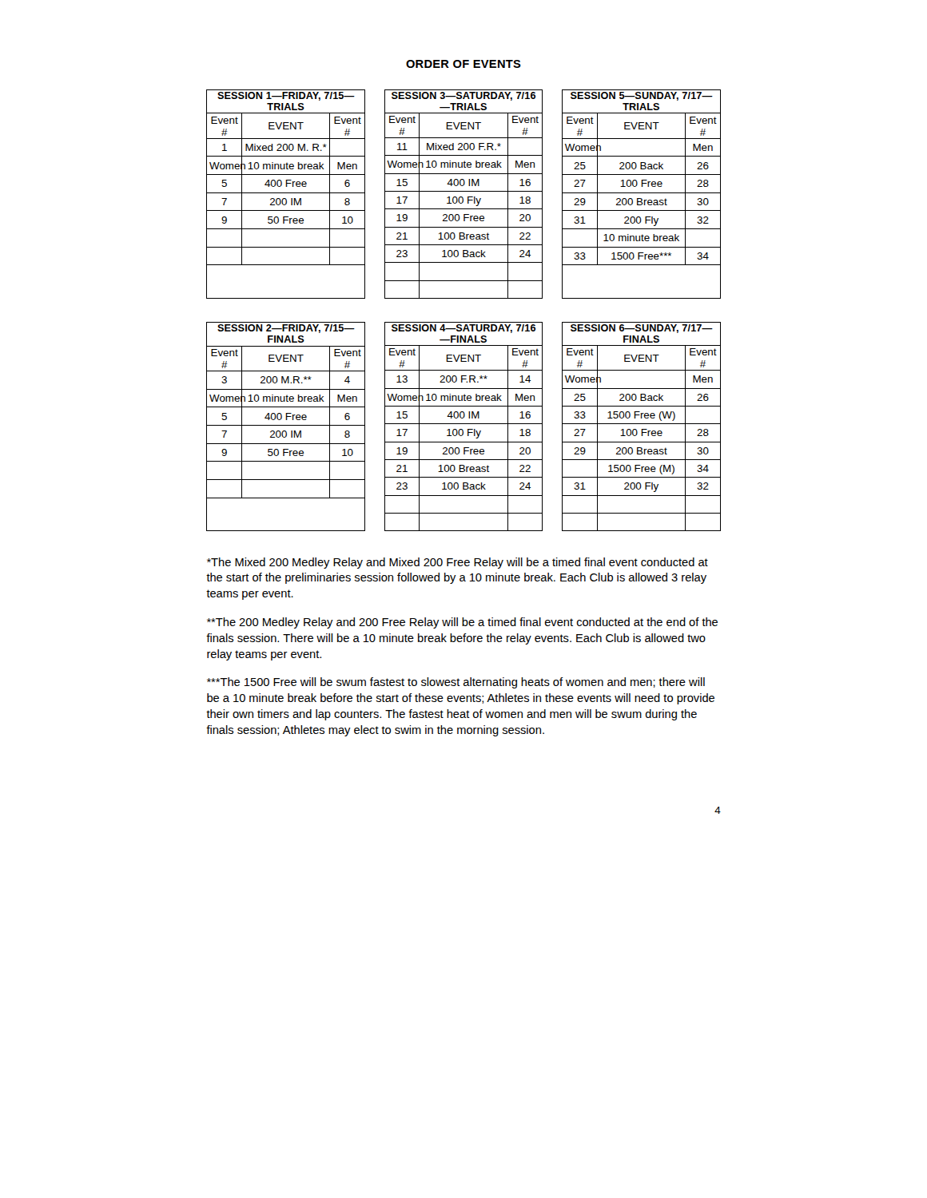ORDER OF EVENTS
| SESSION 1—FRIDAY, 7/15—TRIALS |
| --- |
| Event # | EVENT | Event # |
| 1 | Mixed 200 M. R.* | |
| Women | 10 minute break | Men |
| 5 | 400 Free | 6 |
| 7 | 200 IM | 8 |
| 9 | 50 Free | 10 |
| SESSION 3—SATURDAY, 7/16—TRIALS |
| --- |
| Event # | EVENT | Event # |
| 11 | Mixed 200 F.R.* | |
| Women | 10 minute break | Men |
| 15 | 400 IM | 16 |
| 17 | 100 Fly | 18 |
| 19 | 200 Free | 20 |
| 21 | 100 Breast | 22 |
| 23 | 100 Back | 24 |
| SESSION 5—SUNDAY, 7/17—TRIALS |
| --- |
| Event # | EVENT | Event # |
| Women | | Men |
| 25 | 200 Back | 26 |
| 27 | 100 Free | 28 |
| 29 | 200 Breast | 30 |
| 31 | 200 Fly | 32 |
| | 10 minute break | |
| 33 | 1500 Free*** | 34 |
| SESSION 2—FRIDAY, 7/15—FINALS |
| --- |
| Event # | EVENT | Event # |
| 3 | 200 M.R.** | 4 |
| Women | 10 minute break | Men |
| 5 | 400 Free | 6 |
| 7 | 200 IM | 8 |
| 9 | 50 Free | 10 |
| SESSION 4—SATURDAY, 7/16—FINALS |
| --- |
| Event # | EVENT | Event # |
| 13 | 200 F.R.** | 14 |
| Women | 10 minute break | Men |
| 15 | 400 IM | 16 |
| 17 | 100 Fly | 18 |
| 19 | 200 Free | 20 |
| 21 | 100 Breast | 22 |
| 23 | 100 Back | 24 |
| SESSION 6—SUNDAY, 7/17—FINALS |
| --- |
| Event # | EVENT | Event # |
| Women | | Men |
| 25 | 200 Back | 26 |
| 33 | 1500 Free (W) | |
| 27 | 100 Free | 28 |
| 29 | 200 Breast | 30 |
| | 1500 Free (M) | 34 |
| 31 | 200 Fly | 32 |
*The Mixed 200 Medley Relay and Mixed 200 Free Relay will be a timed final event conducted at the start of the preliminaries session followed by a 10 minute break. Each Club is allowed 3 relay teams per event.
**The 200 Medley Relay and 200 Free Relay will be a timed final event conducted at the end of the finals session. There will be a 10 minute break before the relay events. Each Club is allowed two relay teams per event.
***The 1500 Free will be swum fastest to slowest alternating heats of women and men; there will be a 10 minute break before the start of these events; Athletes in these events will need to provide their own timers and lap counters. The fastest heat of women and men will be swum during the finals session; Athletes may elect to swim in the morning session.
4